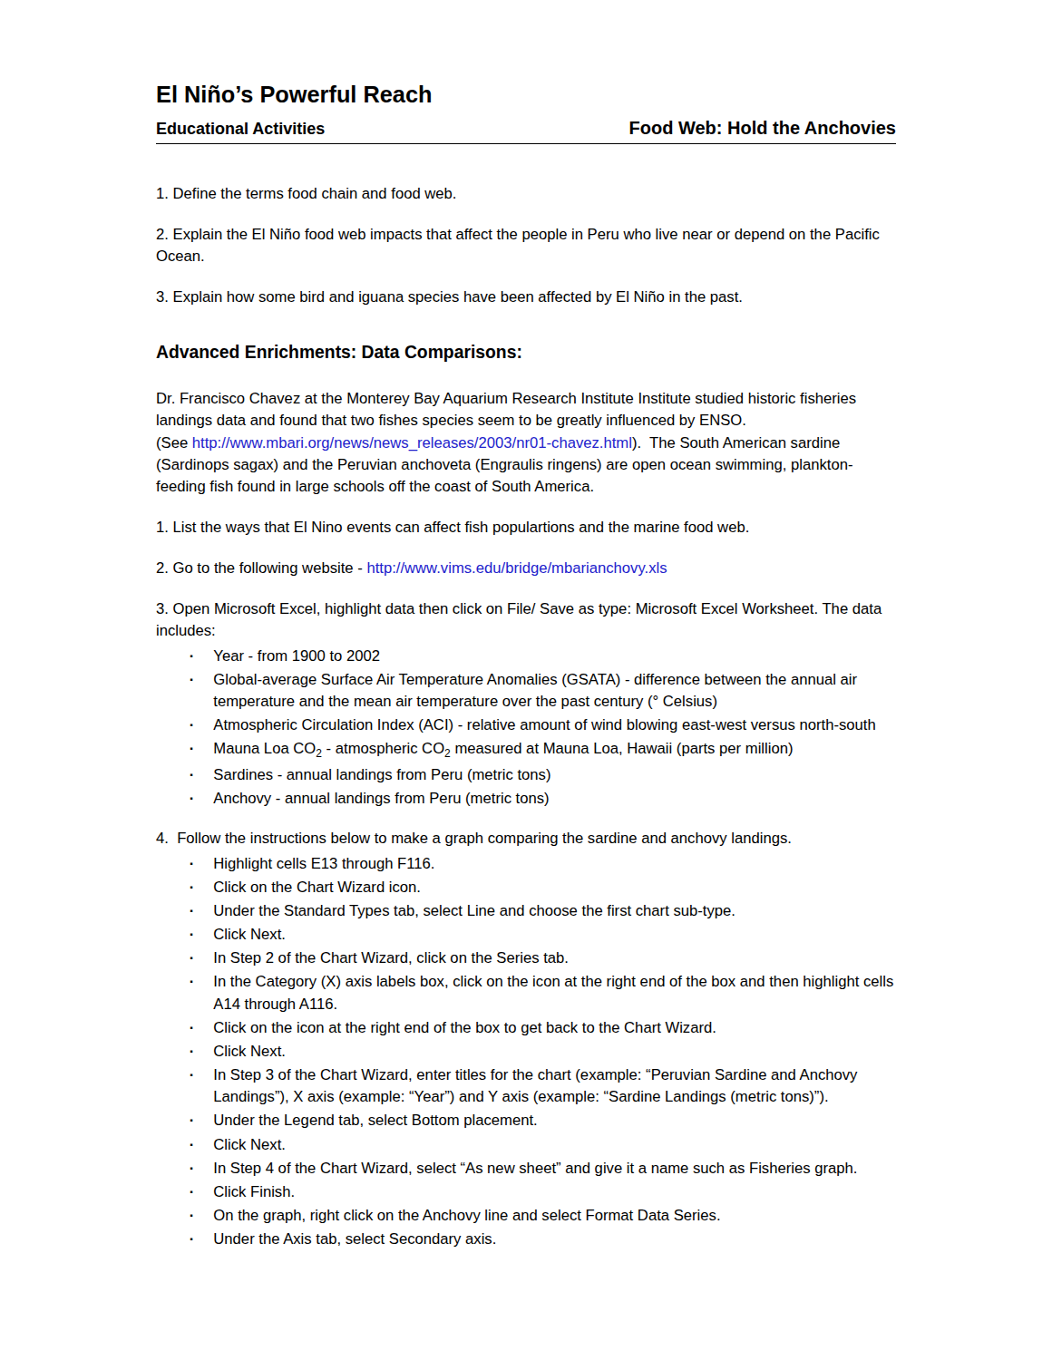El Niño’s Powerful Reach
Educational Activities Food Web: Hold the Anchovies
1. Define the terms food chain and food web.
2. Explain the El Niño food web impacts that affect the people in Peru who live near or depend on the Pacific Ocean.
3. Explain how some bird and iguana species have been affected by El Niño in the past.
Advanced Enrichments: Data Comparisons:
Dr. Francisco Chavez at the Monterey Bay Aquarium Research Institute Institute studied historic fisheries landings data and found that two fishes species seem to be greatly influenced by ENSO.
(See http://www.mbari.org/news/news_releases/2003/nr01-chavez.html). The South American sardine (Sardinops sagax) and the Peruvian anchoveta (Engraulis ringens) are open ocean swimming, plankton-feeding fish found in large schools off the coast of South America.
1. List the ways that El Nino events can affect fish populartions and the marine food web.
2. Go to the following website - http://www.vims.edu/bridge/mbarianchovy.xls
3. Open Microsoft Excel, highlight data then click on File/ Save as type: Microsoft Excel Worksheet. The data includes:
Year - from 1900 to 2002
Global-average Surface Air Temperature Anomalies (GSATA) - difference between the annual air temperature and the mean air temperature over the past century (° Celsius)
Atmospheric Circulation Index (ACI) - relative amount of wind blowing east-west versus north-south
Mauna Loa CO2 - atmospheric CO2 measured at Mauna Loa, Hawaii (parts per million)
Sardines - annual landings from Peru (metric tons)
Anchovy - annual landings from Peru (metric tons)
4. Follow the instructions below to make a graph comparing the sardine and anchovy landings.
Highlight cells E13 through F116.
Click on the Chart Wizard icon.
Under the Standard Types tab, select Line and choose the first chart sub-type.
Click Next.
In Step 2 of the Chart Wizard, click on the Series tab.
In the Category (X) axis labels box, click on the icon at the right end of the box and then highlight cells A14 through A116.
Click on the icon at the right end of the box to get back to the Chart Wizard.
Click Next.
In Step 3 of the Chart Wizard, enter titles for the chart (example: “Peruvian Sardine and Anchovy Landings”), X axis (example: “Year”) and Y axis (example: “Sardine Landings (metric tons)”).
Under the Legend tab, select Bottom placement.
Click Next.
In Step 4 of the Chart Wizard, select “As new sheet” and give it a name such as Fisheries graph.
Click Finish.
On the graph, right click on the Anchovy line and select Format Data Series.
Under the Axis tab, select Secondary axis.